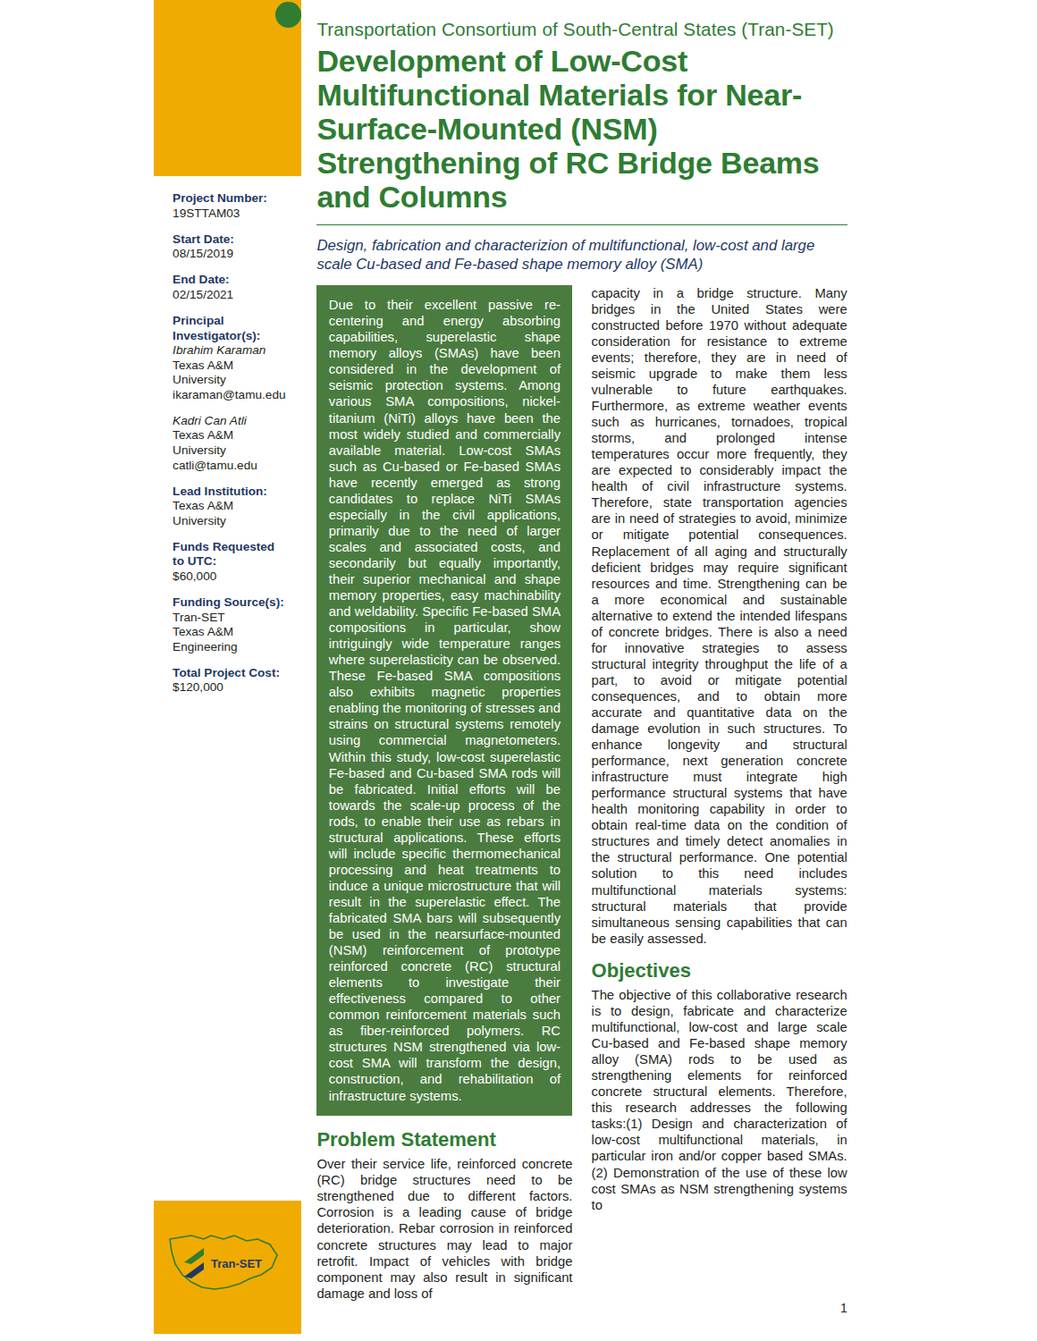Project Number: 19STTAM03
Start Date: 08/15/2019
End Date: 02/15/2021
Principal Investigator(s): Ibrahim Karaman
Texas A&M University
ikaraman@tamu.edu
Kadri Can Atli
Texas A&M University
catli@tamu.edu
Lead Institution: Texas A&M University
Funds Requested to UTC:$60,000
Funding Source(s): Tran-SET
Texas A&M Engineering
Total Project Cost:$120,000
Tran-SET
Transportation Consortium of South-Central States (Tran-SET)
Development of Low-Cost Multifunctional Materials for Near-Surface-Mounted (NSM) Strengthening of RC Bridge Beams and Columns
Design, fabrication and characterizion of multifunctional, low-cost and large scale Cu-based and Fe-based shape memory alloy (SMA)
Due to their excellent passive re-centering and energy absorbing capabilities, superelastic shape memory alloys (SMAs) have been considered in the development of seismic protection systems. Among various SMA compositions, nickel-titanium (NiTi) alloys have been the most widely studied and commercially available material. Low-cost SMAs such as Cu-based or Fe-based SMAs have recently emerged as strong candidates to replace NiTi SMAs especially in the civil applications, primarily due to the need of larger scales and associated costs, and secondarily but equally importantly, their superior mechanical and shape memory properties, easy machinability and weldability. Specific Fe-based SMA compositions in particular, show intriguingly wide temperature ranges where superelasticity can be observed. These Fe-based SMA compositions also exhibits magnetic properties enabling the monitoring of stresses and strains on structural systems remotely using commercial magnetometers. Within this study, low-cost superelastic Fe-based and Cu-based SMA rods will be fabricated. Initial efforts will be towards the scale-up process of the rods, to enable their use as rebars in structural applications. These efforts will include specific thermomechanical processing and heat treatments to induce a unique microstructure that will result in the superelastic effect. The fabricated SMA bars will subsequently be used in the nearsurface-mounted (NSM) reinforcement of prototype reinforced concrete (RC) structural elements to investigate their effectiveness compared to other common reinforcement materials such as fiber-reinforced polymers. RC structures NSM strengthened via low-cost SMA will transform the design, construction, and rehabilitation of infrastructure systems.
Problem Statement
Over their service life, reinforced concrete (RC) bridge structures need to be strengthened due to different factors. Corrosion is a leading cause of bridge deterioration. Rebar corrosion in reinforced concrete structures may lead to major retrofit. Impact of vehicles with bridge component may also result in significant damage and loss of
capacity in a bridge structure. Many bridges in the United States were constructed before 1970 without adequate consideration for resistance to extreme events; therefore, they are in need of seismic upgrade to make them less vulnerable to future earthquakes. Furthermore, as extreme weather events such as hurricanes, tornadoes, tropical storms, and prolonged intense temperatures occur more frequently, they are expected to considerably impact the health of civil infrastructure systems. Therefore, state transportation agencies are in need of strategies to avoid, minimize or mitigate potential consequences. Replacement of all aging and structurally deficient bridges may require significant resources and time. Strengthening can be a more economical and sustainable alternative to extend the intended lifespans of concrete bridges. There is also a need for innovative strategies to assess structural integrity throughput the life of a part, to avoid or mitigate potential consequences, and to obtain more accurate and quantitative data on the damage evolution in such structures. To enhance longevity and structural performance, next generation concrete infrastructure must integrate high performance structural systems that have health monitoring capability in order to obtain real-time data on the condition of structures and timely detect anomalies in the structural performance. One potential solution to this need includes multifunctional materials systems: structural materials that provide simultaneous sensing capabilities that can be easily assessed.
Objectives
The objective of this collaborative research is to design, fabricate and characterize multifunctional, low-cost and large scale Cu-based and Fe-based shape memory alloy (SMA) rods to be used as strengthening elements for reinforced concrete structural elements. Therefore, this research addresses the following tasks:(1) Design and characterization of low-cost multifunctional materials, in particular iron and/or copper based SMAs. (2) Demonstration of the use of these low cost SMAs as NSM strengthening systems to
1